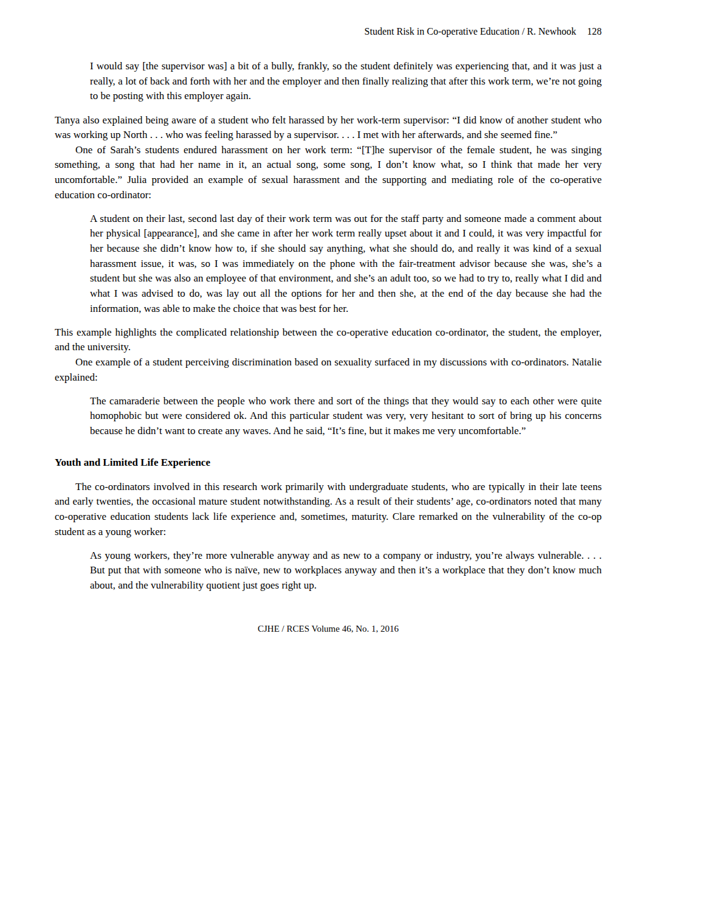Student Risk in Co-operative Education / R. Newhook128
I would say [the supervisor was] a bit of a bully, frankly, so the student definitely was experiencing that, and it was just a really, a lot of back and forth with her and the employer and then finally realizing that after this work term, we’re not going to be posting with this employer again.
Tanya also explained being aware of a student who felt harassed by her work-term supervisor: “I did know of another student who was working up North . . . who was feeling harassed by a supervisor. . . . I met with her afterwards, and she seemed fine.”
One of Sarah’s students endured harassment on her work term: “[T]he supervisor of the female student, he was singing something, a song that had her name in it, an actual song, some song, I don’t know what, so I think that made her very uncomfortable.” Julia provided an example of sexual harassment and the supporting and mediating role of the co-operative education co-ordinator:
A student on their last, second last day of their work term was out for the staff party and someone made a comment about her physical [appearance], and she came in after her work term really upset about it and I could, it was very impactful for her because she didn’t know how to, if she should say anything, what she should do, and really it was kind of a sexual harassment issue, it was, so I was immediately on the phone with the fair-treatment advisor because she was, she’s a student but she was also an employee of that environment, and she’s an adult too, so we had to try to, really what I did and what I was advised to do, was lay out all the options for her and then she, at the end of the day because she had the information, was able to make the choice that was best for her.
This example highlights the complicated relationship between the co-operative education co-ordinator, the student, the employer, and the university.
One example of a student perceiving discrimination based on sexuality surfaced in my discussions with co-ordinators. Natalie explained:
The camaraderie between the people who work there and sort of the things that they would say to each other were quite homophobic but were considered ok. And this particular student was very, very hesitant to sort of bring up his concerns because he didn’t want to create any waves. And he said, “It’s fine, but it makes me very uncomfortable.”
Youth and Limited Life Experience
The co-ordinators involved in this research work primarily with undergraduate students, who are typically in their late teens and early twenties, the occasional mature student notwithstanding. As a result of their students’ age, co-ordinators noted that many co-operative education students lack life experience and, sometimes, maturity. Clare remarked on the vulnerability of the co-op student as a young worker:
As young workers, they’re more vulnerable anyway and as new to a company or industry, you’re always vulnerable. . . . But put that with someone who is naïve, new to workplaces anyway and then it’s a workplace that they don’t know much about, and the vulnerability quotient just goes right up.
CJHE / RCES Volume 46, No. 1, 2016